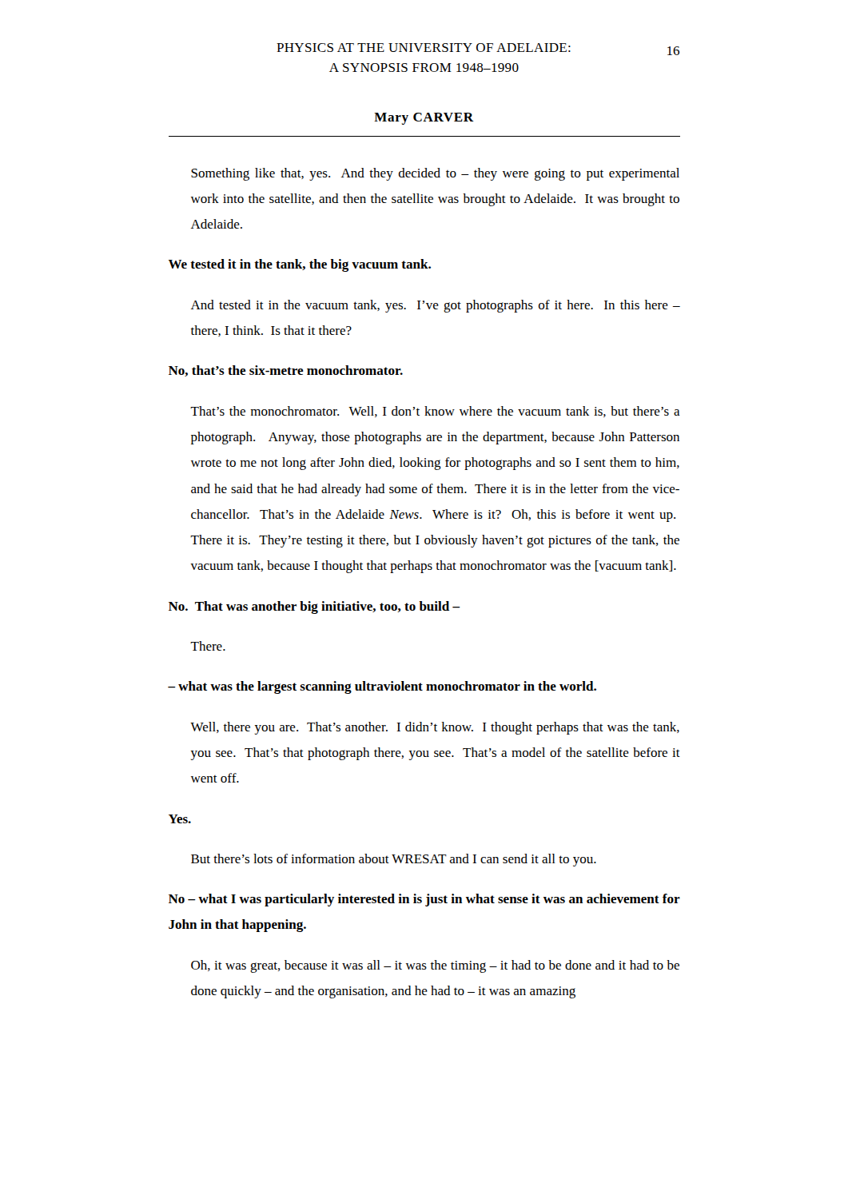PHYSICS AT THE UNIVERSITY OF ADELAIDE:
A SYNOPSIS FROM 1948–1990
16
Mary CARVER
Something like that, yes. And they decided to – they were going to put experimental work into the satellite, and then the satellite was brought to Adelaide. It was brought to Adelaide.
We tested it in the tank, the big vacuum tank.
And tested it in the vacuum tank, yes. I’ve got photographs of it here. In this here – there, I think. Is that it there?
No, that’s the six-metre monochromator.
That’s the monochromator. Well, I don’t know where the vacuum tank is, but there’s a photograph. Anyway, those photographs are in the department, because John Patterson wrote to me not long after John died, looking for photographs and so I sent them to him, and he said that he had already had some of them. There it is in the letter from the vice-chancellor. That’s in the Adelaide News. Where is it? Oh, this is before it went up. There it is. They’re testing it there, but I obviously haven’t got pictures of the tank, the vacuum tank, because I thought that perhaps that monochromator was the [vacuum tank].
No. That was another big initiative, too, to build –
There.
– what was the largest scanning ultraviolent monochromator in the world.
Well, there you are. That’s another. I didn’t know. I thought perhaps that was the tank, you see. That’s that photograph there, you see. That’s a model of the satellite before it went off.
Yes.
But there’s lots of information about WRESAT and I can send it all to you.
No – what I was particularly interested in is just in what sense it was an achievement for John in that happening.
Oh, it was great, because it was all – it was the timing – it had to be done and it had to be done quickly – and the organisation, and he had to – it was an amazing